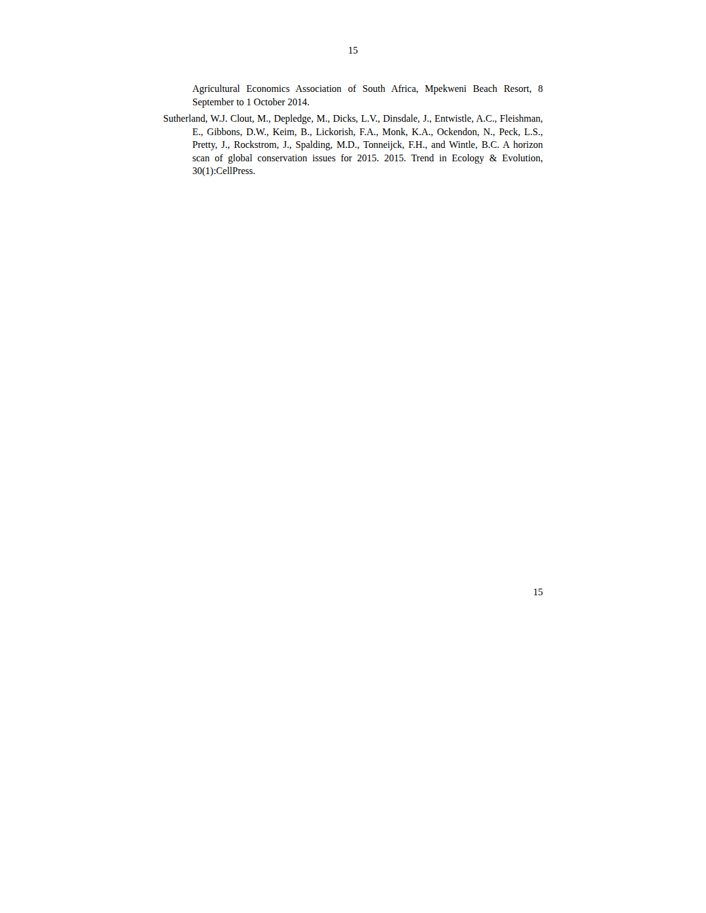15
Agricultural Economics Association of South Africa, Mpekweni Beach Resort, 8 September to 1 October 2014.
Sutherland, W.J. Clout, M., Depledge, M., Dicks, L.V., Dinsdale, J., Entwistle, A.C., Fleishman, E., Gibbons, D.W., Keim, B., Lickorish, F.A., Monk, K.A., Ockendon, N., Peck, L.S., Pretty, J., Rockstrom, J., Spalding, M.D., Tonneijck, F.H., and Wintle, B.C. A horizon scan of global conservation issues for 2015. 2015. Trend in Ecology & Evolution, 30(1):CellPress.
15